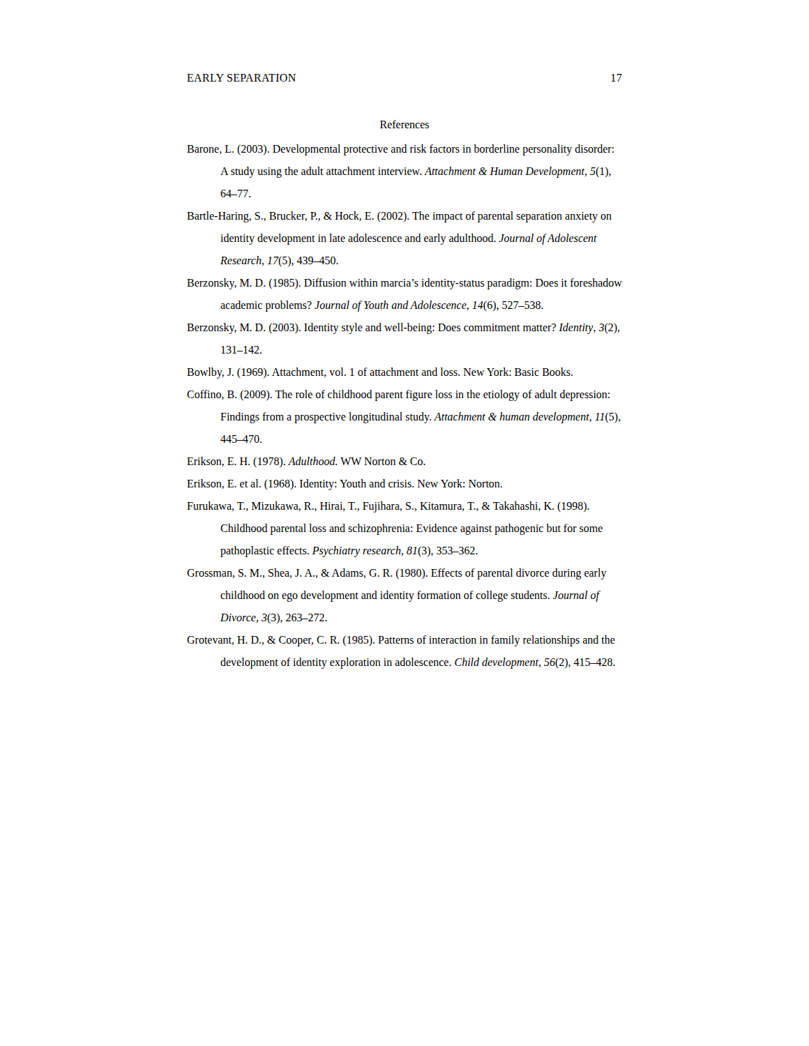Early Separation 17
References
Barone, L. (2003). Developmental protective and risk factors in borderline personality disorder: A study using the adult attachment interview. Attachment & Human Development, 5(1), 64–77.
Bartle-Haring, S., Brucker, P., & Hock, E. (2002). The impact of parental separation anxiety on identity development in late adolescence and early adulthood. Journal of Adolescent Research, 17(5), 439–450.
Berzonsky, M. D. (1985). Diffusion within marcia’s identity-status paradigm: Does it foreshadow academic problems? Journal of Youth and Adolescence, 14(6), 527–538.
Berzonsky, M. D. (2003). Identity style and well-being: Does commitment matter? Identity, 3(2), 131–142.
Bowlby, J. (1969). Attachment, vol. 1 of attachment and loss. New York: Basic Books.
Coffino, B. (2009). The role of childhood parent figure loss in the etiology of adult depression: Findings from a prospective longitudinal study. Attachment & human development, 11(5), 445–470.
Erikson, E. H. (1978). Adulthood. WW Norton & Co.
Erikson, E. et al. (1968). Identity: Youth and crisis. New York: Norton.
Furukawa, T., Mizukawa, R., Hirai, T., Fujihara, S., Kitamura, T., & Takahashi, K. (1998). Childhood parental loss and schizophrenia: Evidence against pathogenic but for some pathoplastic effects. Psychiatry research, 81(3), 353–362.
Grossman, S. M., Shea, J. A., & Adams, G. R. (1980). Effects of parental divorce during early childhood on ego development and identity formation of college students. Journal of Divorce, 3(3), 263–272.
Grotevant, H. D., & Cooper, C. R. (1985). Patterns of interaction in family relationships and the development of identity exploration in adolescence. Child development, 56(2), 415–428.